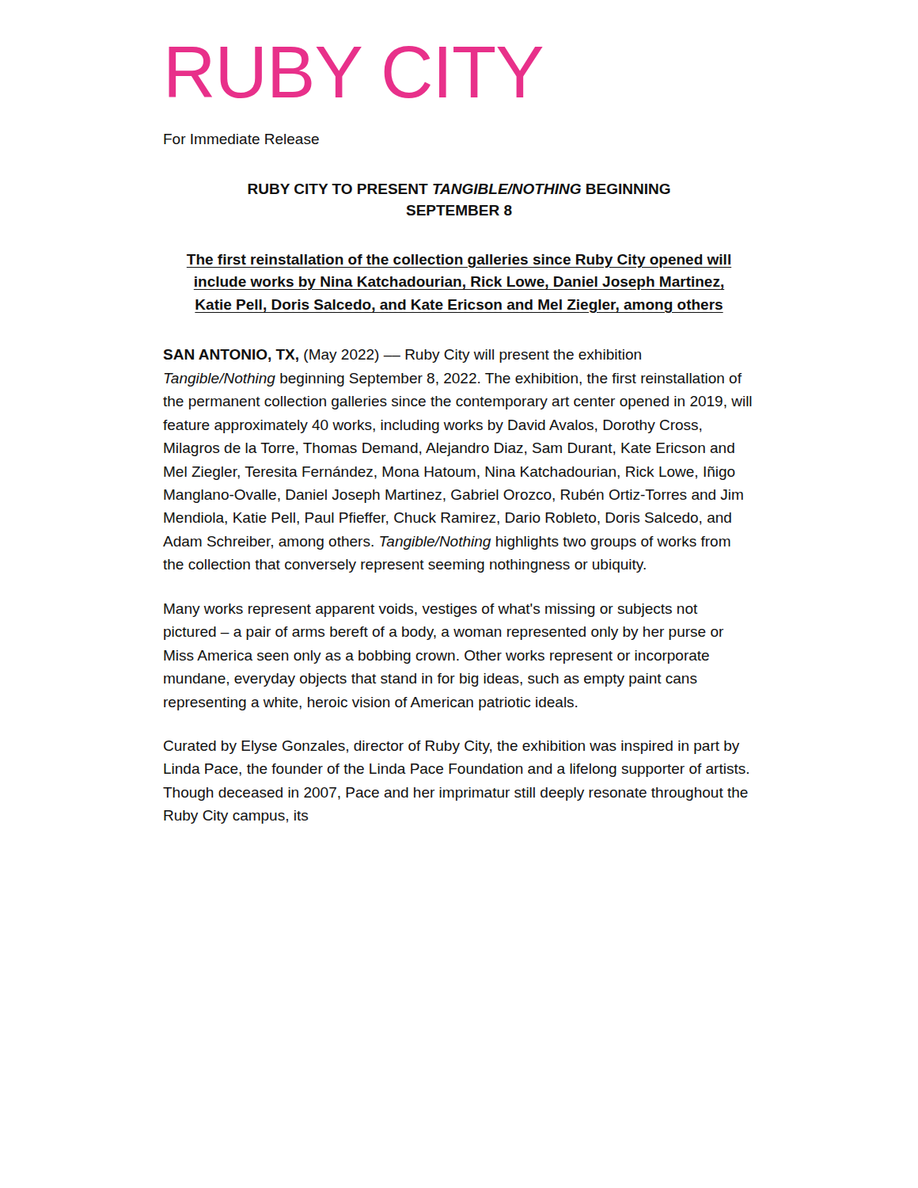RUBY CITY
For Immediate Release
RUBY CITY TO PRESENT TANGIBLE/NOTHING BEGINNING SEPTEMBER 8
The first reinstallation of the collection galleries since Ruby City opened will include works by Nina Katchadourian, Rick Lowe, Daniel Joseph Martinez, Katie Pell, Doris Salcedo, and Kate Ericson and Mel Ziegler, among others
SAN ANTONIO, TX, (May 2022) –– Ruby City will present the exhibition Tangible/Nothing beginning September 8, 2022. The exhibition, the first reinstallation of the permanent collection galleries since the contemporary art center opened in 2019, will feature approximately 40 works, including works by David Avalos, Dorothy Cross, Milagros de la Torre, Thomas Demand, Alejandro Diaz, Sam Durant, Kate Ericson and Mel Ziegler, Teresita Fernández, Mona Hatoum, Nina Katchadourian, Rick Lowe, Iñigo Manglano-Ovalle, Daniel Joseph Martinez, Gabriel Orozco, Rubén Ortiz-Torres and Jim Mendiola, Katie Pell, Paul Pfieffer, Chuck Ramirez, Dario Robleto, Doris Salcedo, and Adam Schreiber, among others. Tangible/Nothing highlights two groups of works from the collection that conversely represent seeming nothingness or ubiquity.
Many works represent apparent voids, vestiges of what's missing or subjects not pictured – a pair of arms bereft of a body, a woman represented only by her purse or Miss America seen only as a bobbing crown. Other works represent or incorporate mundane, everyday objects that stand in for big ideas, such as empty paint cans representing a white, heroic vision of American patriotic ideals.
Curated by Elyse Gonzales, director of Ruby City, the exhibition was inspired in part by Linda Pace, the founder of the Linda Pace Foundation and a lifelong supporter of artists. Though deceased in 2007, Pace and her imprimatur still deeply resonate throughout the Ruby City campus, its